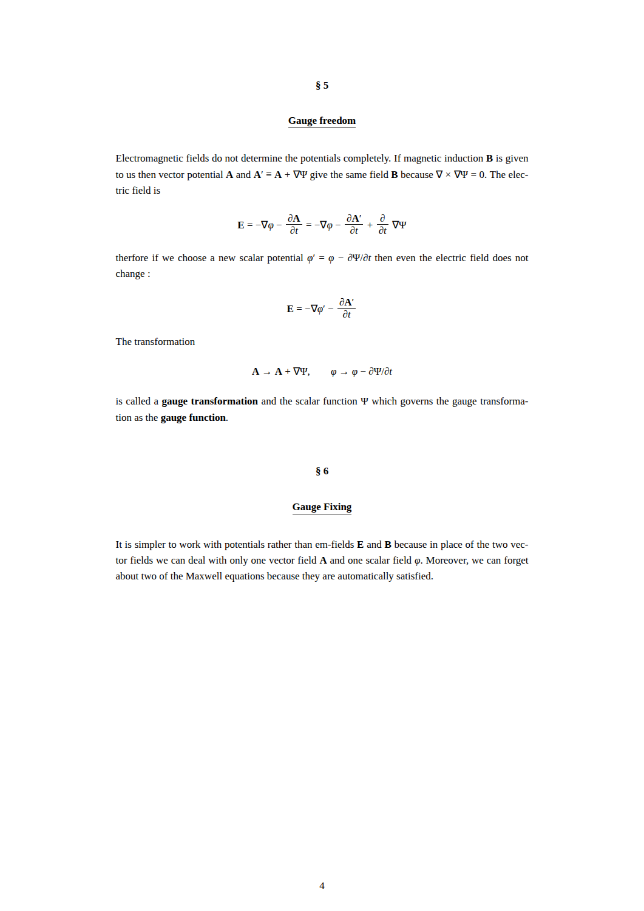§ 5
Gauge freedom
Electromagnetic fields do not determine the potentials completely. If magnetic induction B is given to us then vector potential A and A′ ≡ A + ∇Ψ give the same field B because ∇ × ∇Ψ = 0. The electric field is
E = −∇φ − ∂A∂t = −∇φ − ∂A′∂t + ∂∂t ∇Ψ
therfore if we choose a new scalar potential φ′ = φ − ∂Ψ/∂t then even the electric field does not change :
E = −∇φ′ − ∂A′∂t
The transformation
A → A + ∇Ψ, φ → φ − ∂Ψ/∂t
is called a gauge transformation and the scalar function Ψ which governs the gauge transformation as the gauge function.
§ 6
Gauge Fixing
It is simpler to work with potentials rather than em-fields E and B because in place of the two vector fields we can deal with only one vector field A and one scalar field φ. Moreover, we can forget about two of the Maxwell equations because they are automatically satisfied.
4